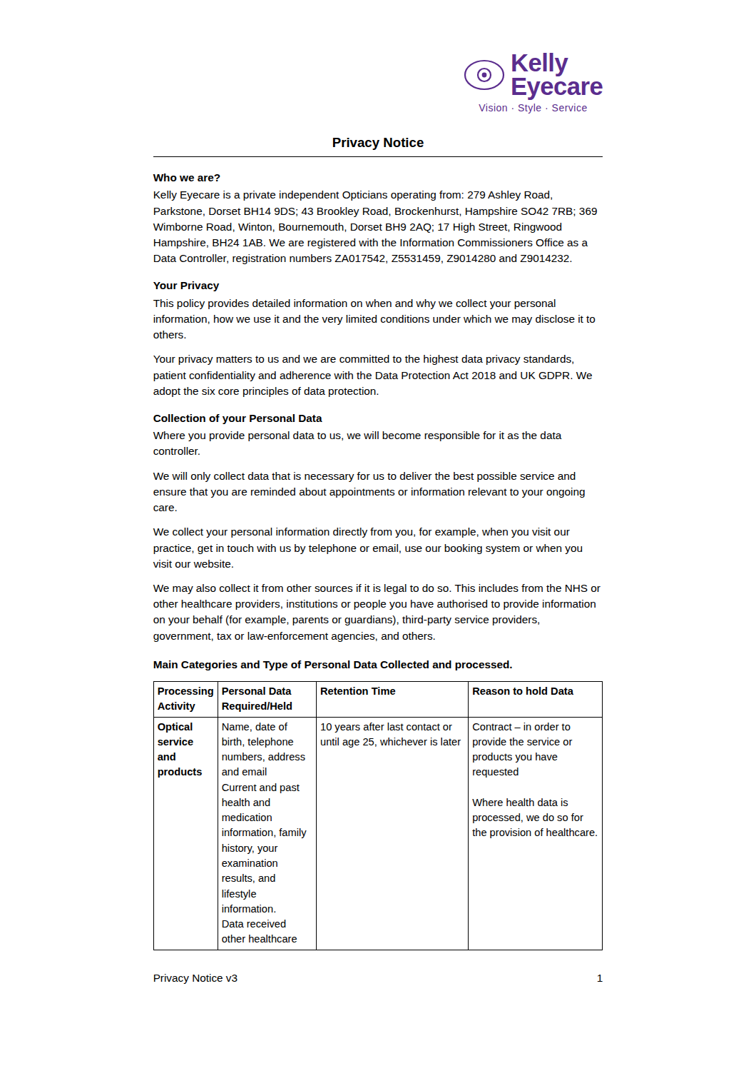Kelly Eyecare
Vision · Style · Service
Privacy Notice
Who we are?
Kelly Eyecare is a private independent Opticians operating from: 279 Ashley Road, Parkstone, Dorset BH14 9DS; 43 Brookley Road, Brockenhurst, Hampshire SO42 7RB; 369 Wimborne Road, Winton, Bournemouth, Dorset BH9 2AQ; 17 High Street, Ringwood Hampshire, BH24 1AB. We are registered with the Information Commissioners Office as a Data Controller, registration numbers ZA017542, Z5531459, Z9014280 and Z9014232.
Your Privacy
This policy provides detailed information on when and why we collect your personal information, how we use it and the very limited conditions under which we may disclose it to others.
Your privacy matters to us and we are committed to the highest data privacy standards, patient confidentiality and adherence with the Data Protection Act 2018 and UK GDPR. We adopt the six core principles of data protection.
Collection of your Personal Data
Where you provide personal data to us, we will become responsible for it as the data controller.
We will only collect data that is necessary for us to deliver the best possible service and ensure that you are reminded about appointments or information relevant to your ongoing care.
We collect your personal information directly from you, for example, when you visit our practice, get in touch with us by telephone or email, use our booking system or when you visit our website.
We may also collect it from other sources if it is legal to do so. This includes from the NHS or other healthcare providers, institutions or people you have authorised to provide information on your behalf (for example, parents or guardians), third-party service providers, government, tax or law-enforcement agencies, and others.
Main Categories and Type of Personal Data Collected and processed.
| Processing Activity | Personal Data Required/Held | Retention Time | Reason to hold Data |
| --- | --- | --- | --- |
| Optical service and products | Name, date of birth, telephone numbers, address and email Current and past health and medication information, family history, your examination results, and lifestyle information. Data received other healthcare | 10 years after last contact or until age 25, whichever is later | Contract – in order to provide the service or products you have requested Where health data is processed, we do so for the provision of healthcare. |
Privacy Notice v3
1